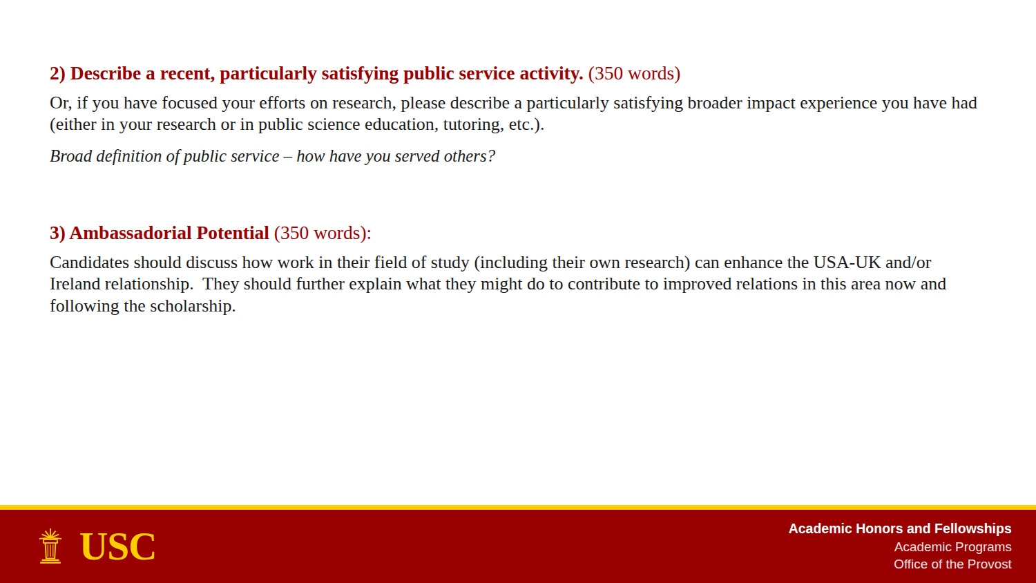2) Describe a recent, particularly satisfying public service activity. (350 words)
Or, if you have focused your efforts on research, please describe a particularly satisfying broader impact experience you have had (either in your research or in public science education, tutoring, etc.).
Broad definition of public service – how have you served others?
3) Ambassadorial Potential (350 words):
Candidates should discuss how work in their field of study (including their own research) can enhance the USA-UK and/or Ireland relationship. They should further explain what they might do to contribute to improved relations in this area now and following the scholarship.
USC
Academic Honors and Fellowships
Academic Programs
Office of the Provost